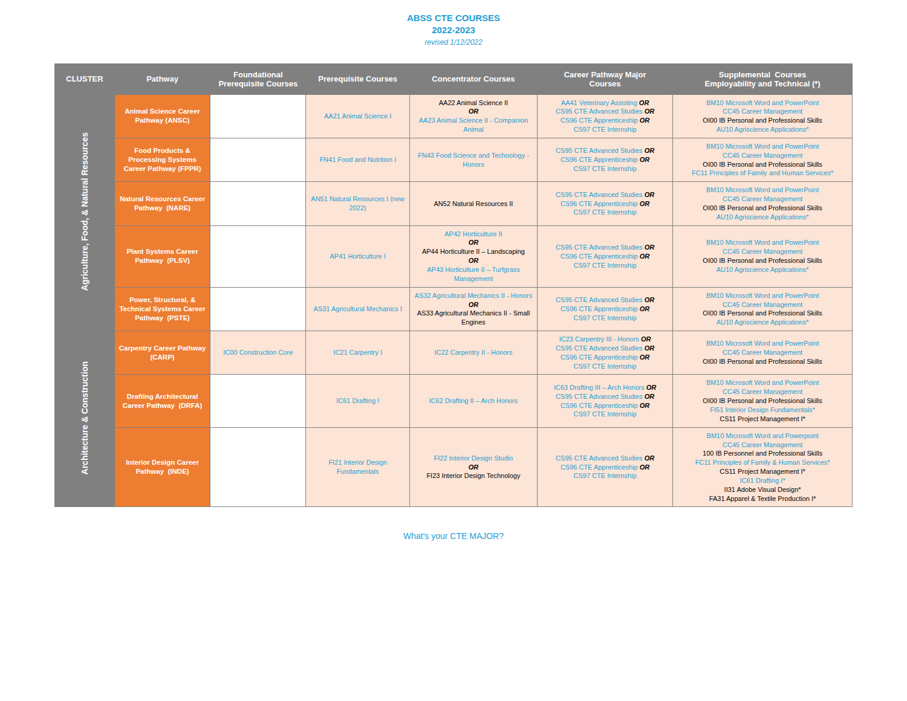ABSS CTE COURSES
2022-2023
revised 1/12/2022
| CLUSTER | Pathway | Foundational Prerequisite Courses | Prerequisite Courses | Concentrator Courses | Career Pathway Major Courses | Supplemental Courses Employability and Technical (*) |
| --- | --- | --- | --- | --- | --- | --- |
| Agriculture, Food, & Natural Resources | Animal Science Career Pathway (ANSC) | | AA21 Animal Science I | AA22 Animal Science II OR AA23 Animal Science II - Companion Animal | AA41 Veterinary Assisting OR CS95 CTE Advanced Studies OR CS96 CTE Apprenticeship OR CS97 CTE Internship | BM10 Microsoft Word and PowerPoint CC45 Career Management OI00 IB Personal and Professional Skills AU10 Agriscience Applications* |
| Food Products & Processing Systems Career Pathway (FPPR) | | FN41 Food and Nutrition I | FN43 Food Science and Technology - Honors | CS95 CTE Advanced Studies OR CS96 CTE Apprenticeship OR CS97 CTE Internship | BM10 Microsoft Word and PowerPoint CC45 Career Management OI00 IB Personal and Professional Skills FC11 Principles of Family and Human Services* |
| Natural Resources Career Pathway (NARE) | | AN51 Natural Resources I (new 2022) | AN52 Natural Resources II | CS95 CTE Advanced Studies OR CS96 CTE Apprenticeship OR CS97 CTE Internship | BM10 Microsoft Word and PowerPoint CC45 Career Management OI00 IB Personal and Professional Skills AU10 Agriscience Applications* |
| Plant Systems Career Pathway (PLSV) | | AP41 Horticulture I | AP42 Horticulture II OR AP44 Horticulture II – Landscaping OR AP43 Horticulture II – Turfgrass Management | CS95 CTE Advanced Studies OR CS96 CTE Apprenticeship OR CS97 CTE Internship | BM10 Microsoft Word and PowerPoint CC45 Career Management OI00 IB Personal and Professional Skills AU10 Agriscience Applications* |
| Power, Structural, & Technical Systems Career Pathway (PSTE) | | AS31 Agricultural Mechanics I | AS32 Agricultural Mechanics II - Honors OR AS33 Agricultural Mechanics II - Small Engines | CS95 CTE Advanced Studies OR CS96 CTE Apprenticeship OR CS97 CTE Internship | BM10 Microsoft Word and PowerPoint CC45 Career Management OI00 IB Personal and Professional Skills AU10 Agriscience Applications* |
| Architecture & Construction | Carpentry Career Pathway (CARP) | IC00 Construction Core | IC21 Carpentry I | IC22 Carpentry II - Honors | IC23 Carpentry III - Honors OR CS95 CTE Advanced Studies OR CS96 CTE Apprenticeship OR CS97 CTE Internship | BM10 Microsoft Word and PowerPoint CC45 Career Management OI00 IB Personal and Professional Skills |
| Drafting Architectural Career Pathway (DRFA) | | IC61 Drafting I | IC62 Drafting II – Arch Honors | IC63 Drafting III – Arch Honors OR CS95 CTE Advanced Studies OR CS96 CTE Apprenticeship OR CS97 CTE Internship | BM10 Microsoft Word and PowerPoint CC45 Career Management OI00 IB Personal and Professional Skills FI51 Interior Design Fundamentals* CS11 Project Management I* |
| Interior Design Career Pathway (INDE) | | FI21 Interior Design Fundamentals | FI22 Interior Design Studio OR FI23 Interior Design Technology | CS95 CTE Advanced Studies OR CS96 CTE Apprenticeship OR CS97 CTE Internship | BM10 Microsoft Word and Powerpoint CC45 Career Management 100 IB Personnel and Professional Skills FC11 Principles of Family & Human Services* CS11 Project Management I* IC61 Drafting I* II31 Adobe Visual Design* FA31 Apparel & Textile Production I* |
What's your CTE MAJOR?